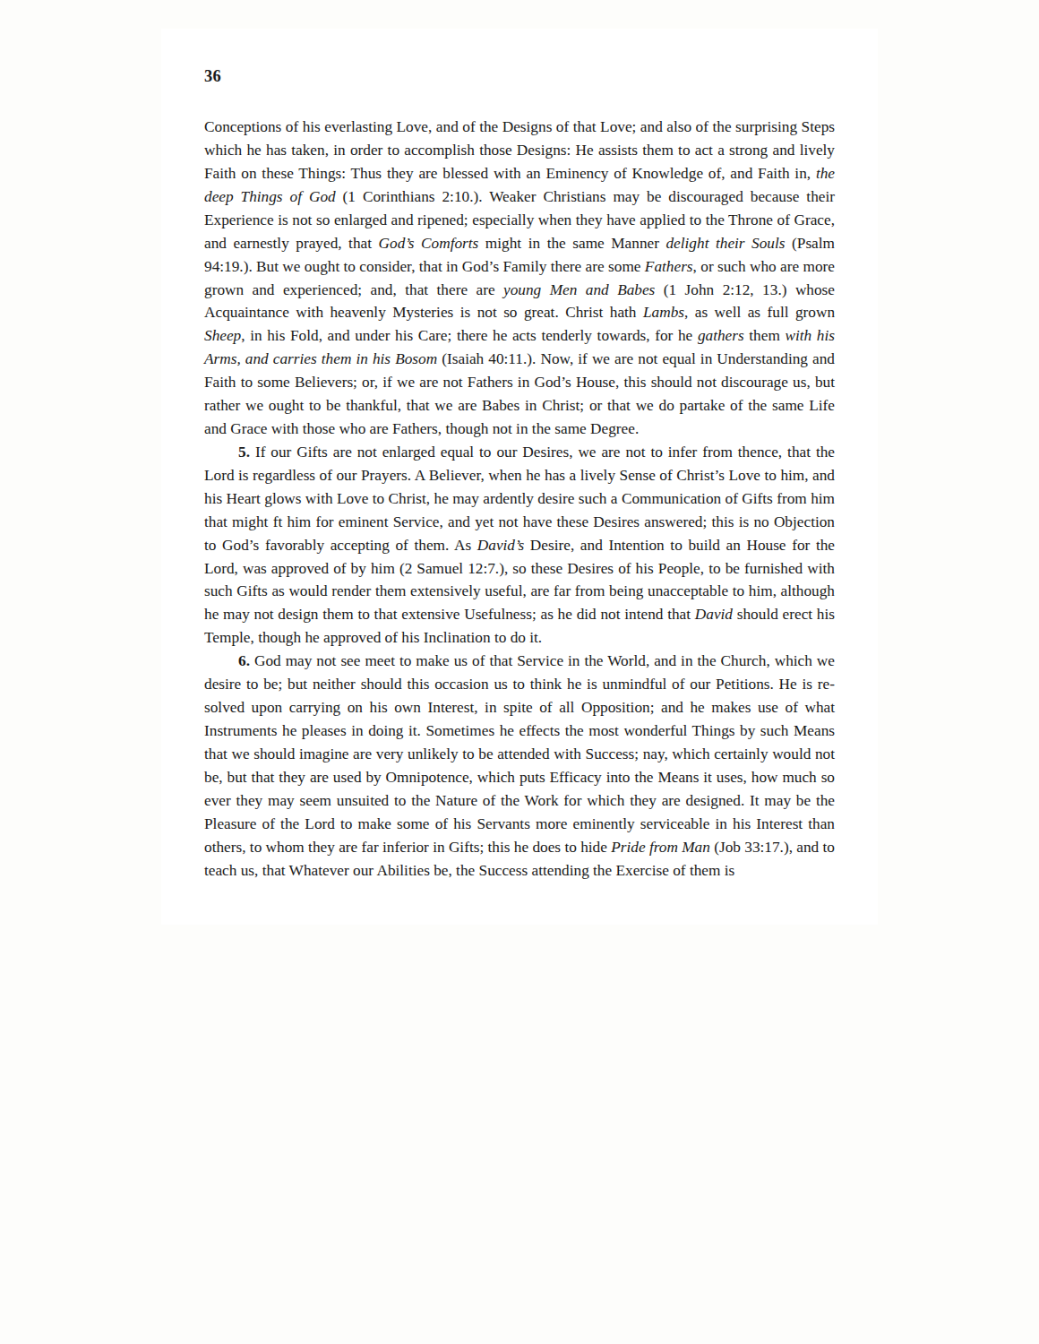36
Conceptions of his everlasting Love, and of the Designs of that Love; and also of the surprising Steps which he has taken, in order to accomplish those Designs: He assists them to act a strong and lively Faith on these Things: Thus they are blessed with an Eminency of Knowledge of, and Faith in, the deep Things of God (1 Corinthians 2:10.). Weaker Christians may be discouraged because their Experience is not so enlarged and ripened; especially when they have applied to the Throne of Grace, and earnestly prayed, that God’s Comforts might in the same Manner delight their Souls (Psalm 94:19.). But we ought to consider, that in God’s Family there are some Fathers, or such who are more grown and experienced; and, that there are young Men and Babes (1 John 2:12, 13.) whose Acquaintance with heavenly Mysteries is not so great. Christ hath Lambs, as well as full grown Sheep, in his Fold, and under his Care; there he acts tenderly towards, for he gathers them with his Arms, and carries them in his Bosom (Isaiah 40:11.). Now, if we are not equal in Understanding and Faith to some Believers; or, if we are not Fathers in God’s House, this should not discourage us, but rather we ought to be thankful, that we are Babes in Christ; or that we do partake of the same Life and Grace with those who are Fathers, though not in the same Degree.
5. If our Gifts are not enlarged equal to our Desires, we are not to infer from thence, that the Lord is regardless of our Prayers. A Believer, when he has a lively Sense of Christ’s Love to him, and his Heart glows with Love to Christ, he may ardently desire such a Communication of Gifts from him that might ft him for eminent Service, and yet not have these Desires answered; this is no Objection to God’s favorably accepting of them. As David’s Desire, and Intention to build an House for the Lord, was approved of by him (2 Samuel 12:7.), so these Desires of his People, to be furnished with such Gifts as would render them extensively useful, are far from being unacceptable to him, although he may not design them to that extensive Usefulness; as he did not intend that David should erect his Temple, though he approved of his Inclination to do it.
6. God may not see meet to make us of that Service in the World, and in the Church, which we desire to be; but neither should this occasion us to think he is unmindful of our Petitions. He is resolved upon carrying on his own Interest, in spite of all Opposition; and he makes use of what Instruments he pleases in doing it. Sometimes he effects the most wonderful Things by such Means that we should imagine are very unlikely to be attended with Success; nay, which certainly would not be, but that they are used by Omnipotence, which puts Efficacy into the Means it uses, how much so ever they may seem unsuited to the Nature of the Work for which they are designed. It may be the Pleasure of the Lord to make some of his Servants more eminently serviceable in his Interest than others, to whom they are far inferior in Gifts; this he does to hide Pride from Man (Job 33:17.), and to teach us, that Whatever our Abilities be, the Success attending the Exercise of them is